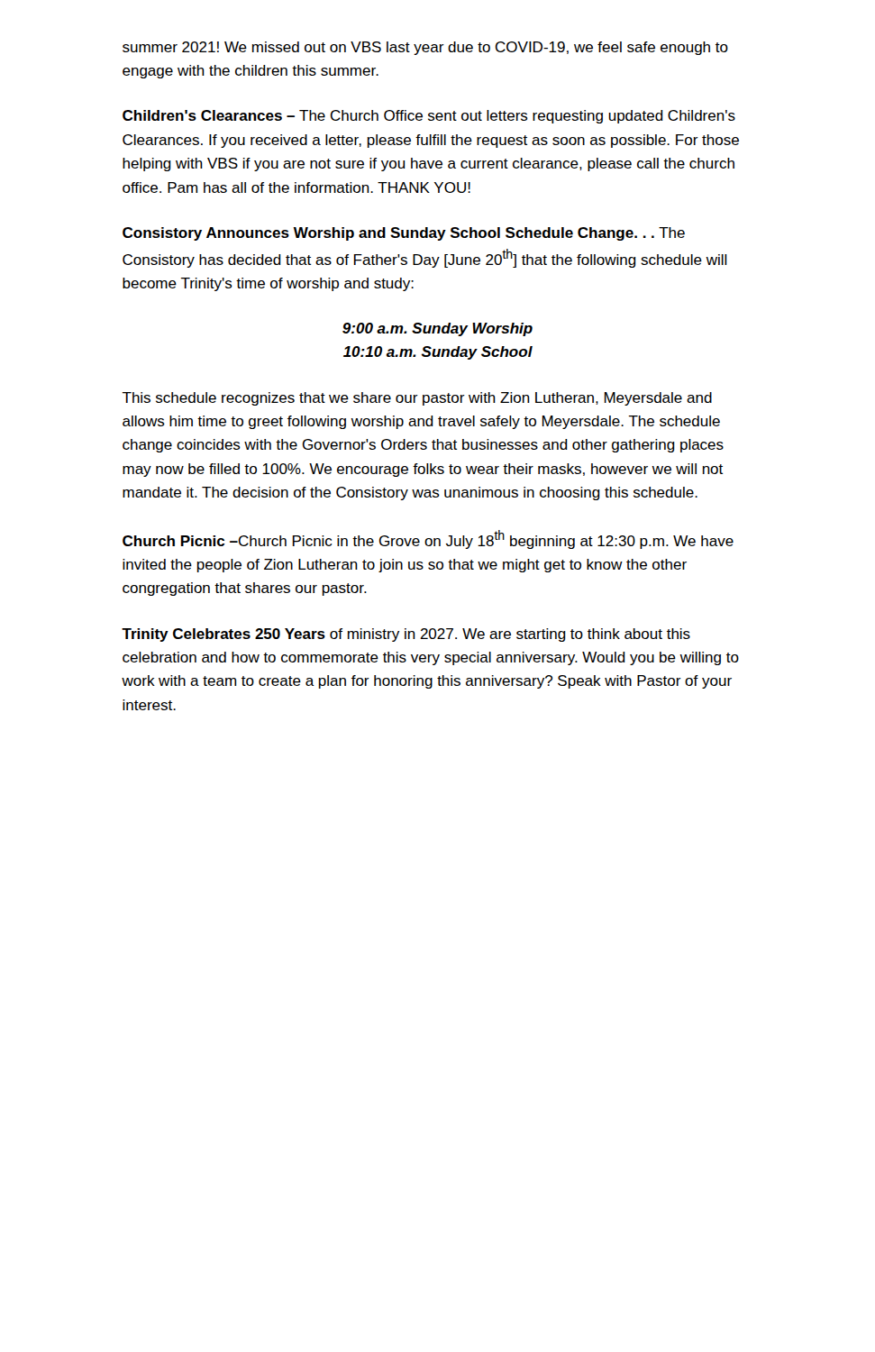summer 2021! We missed out on VBS last year due to COVID-19, we feel safe enough to engage with the children this summer.
Children's Clearances – The Church Office sent out letters requesting updated Children's Clearances. If you received a letter, please fulfill the request as soon as possible. For those helping with VBS if you are not sure if you have a current clearance, please call the church office. Pam has all of the information. THANK YOU!
Consistory Announces Worship and Sunday School Schedule Change. . . The Consistory has decided that as of Father's Day [June 20th] that the following schedule will become Trinity's time of worship and study:
9:00 a.m. Sunday Worship 10:10 a.m. Sunday School
This schedule recognizes that we share our pastor with Zion Lutheran, Meyersdale and allows him time to greet following worship and travel safely to Meyersdale. The schedule change coincides with the Governor's Orders that businesses and other gathering places may now be filled to 100%. We encourage folks to wear their masks, however we will not mandate it. The decision of the Consistory was unanimous in choosing this schedule.
Church Picnic –Church Picnic in the Grove on July 18th beginning at 12:30 p.m. We have invited the people of Zion Lutheran to join us so that we might get to know the other congregation that shares our pastor.
Trinity Celebrates 250 Years of ministry in 2027. We are starting to think about this celebration and how to commemorate this very special anniversary. Would you be willing to work with a team to create a plan for honoring this anniversary? Speak with Pastor of your interest.